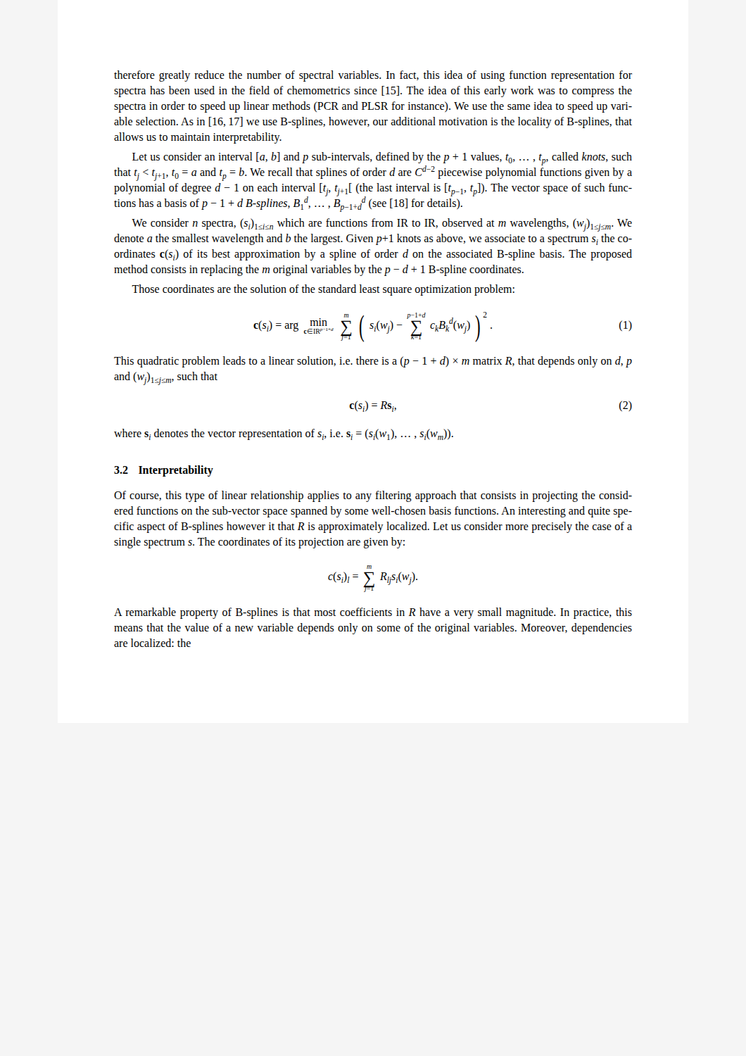therefore greatly reduce the number of spectral variables. In fact, this idea of using function representation for spectra has been used in the field of chemometrics since [15]. The idea of this early work was to compress the spectra in order to speed up linear methods (PCR and PLSR for instance). We use the same idea to speed up variable selection. As in [16, 17] we use B-splines, however, our additional motivation is the locality of B-splines, that allows us to maintain interpretability.
Let us consider an interval [a, b] and p sub-intervals, defined by the p + 1 values, t0, … , tp, called knots, such that tj < tj+1, t0 = a and tp = b. We recall that splines of order d are Cd−2 piecewise polynomial functions given by a polynomial of degree d − 1 on each interval [tj, tj+1[ (the last interval is [tp−1, tp]). The vector space of such functions has a basis of p − 1 + d B-splines, B1d, … , Bp−1+dd (see [18] for details).
We consider n spectra, (si)1≤i≤n which are functions from IR to IR, observed at m wavelengths, (wj)1≤j≤m. We denote a the smallest wavelength and b the largest. Given p+1 knots as above, we associate to a spectrum si the coordinates c(si) of its best approximation by a spline of order d on the associated B-spline basis. The proposed method consists in replacing the m original variables by the p − d + 1 B-spline coordinates.
Those coordinates are the solution of the standard least square optimization problem:
c(si) = arg min c∈IRp−1+d m ∑ j=1 ( si(wj) − p−1+d ∑ k=1 ck Bkd(wj) ) 2 . (1)
This quadratic problem leads to a linear solution, i.e. there is a (p − 1 + d) × m matrix R, that depends only on d, p and (wj)1≤j≤m, such that
c(si) = Rsi, (2)
where si denotes the vector representation of si, i.e. si = (si(w1), … , si(wm)).
3.2 Interpretability
Of course, this type of linear relationship applies to any filtering approach that consists in projecting the considered functions on the sub-vector space spanned by some well-chosen basis functions. An interesting and quite specific aspect of B-splines however it that R is approximately localized. Let us consider more precisely the case of a single spectrum s. The coordinates of its projection are given by:
c(si)l = m ∑ j=1 Rljsi(wj).
A remarkable property of B-splines is that most coefficients in R have a very small magnitude. In practice, this means that the value of a new variable depends only on some of the original variables. Moreover, dependencies are localized: the